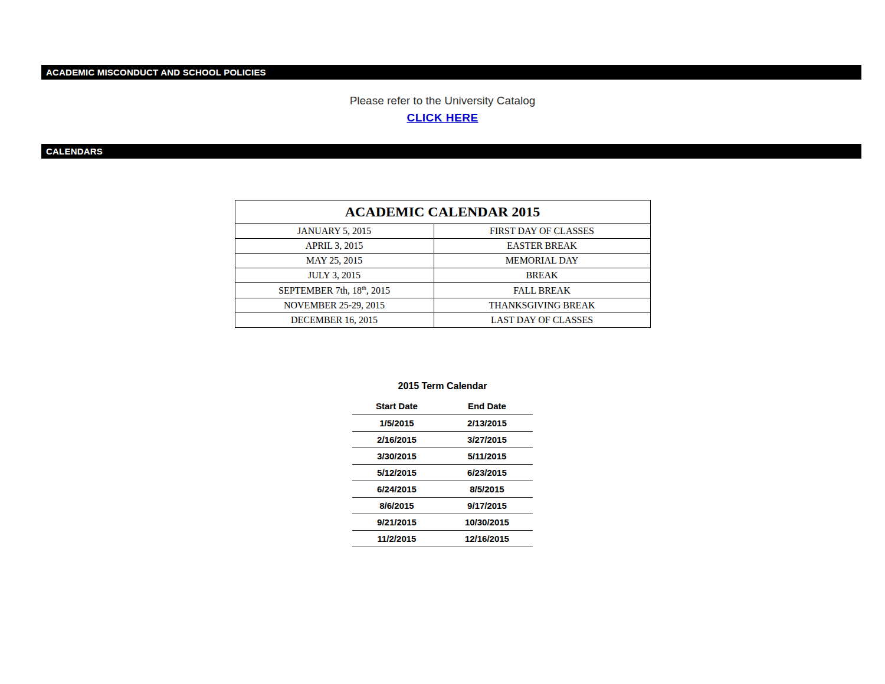ACADEMIC MISCONDUCT AND SCHOOL POLICIES
Please refer to the University Catalog
CLICK HERE
CALENDARS
ACADEMIC CALENDAR 2015
| JANUARY 5, 2015 | FIRST DAY OF CLASSES |
| APRIL 3, 2015 | EASTER BREAK |
| MAY 25, 2015 | MEMORIAL DAY |
| JULY 3, 2015 | BREAK |
| SEPTEMBER 7th, 18 th , 2015 | FALL BREAK |
| NOVEMBER 25-29, 2015 | THANKSGIVING BREAK |
| DECEMBER 16, 2015 | LAST DAY OF CLASSES |
2015 Term Calendar
| Start Date | End Date |
| --- | --- |
| 1/5/2015 | 2/13/2015 |
| 2/16/2015 | 3/27/2015 |
| 3/30/2015 | 5/11/2015 |
| 5/12/2015 | 6/23/2015 |
| 6/24/2015 | 8/5/2015 |
| 8/6/2015 | 9/17/2015 |
| 9/21/2015 | 10/30/2015 |
| 11/2/2015 | 12/16/2015 |